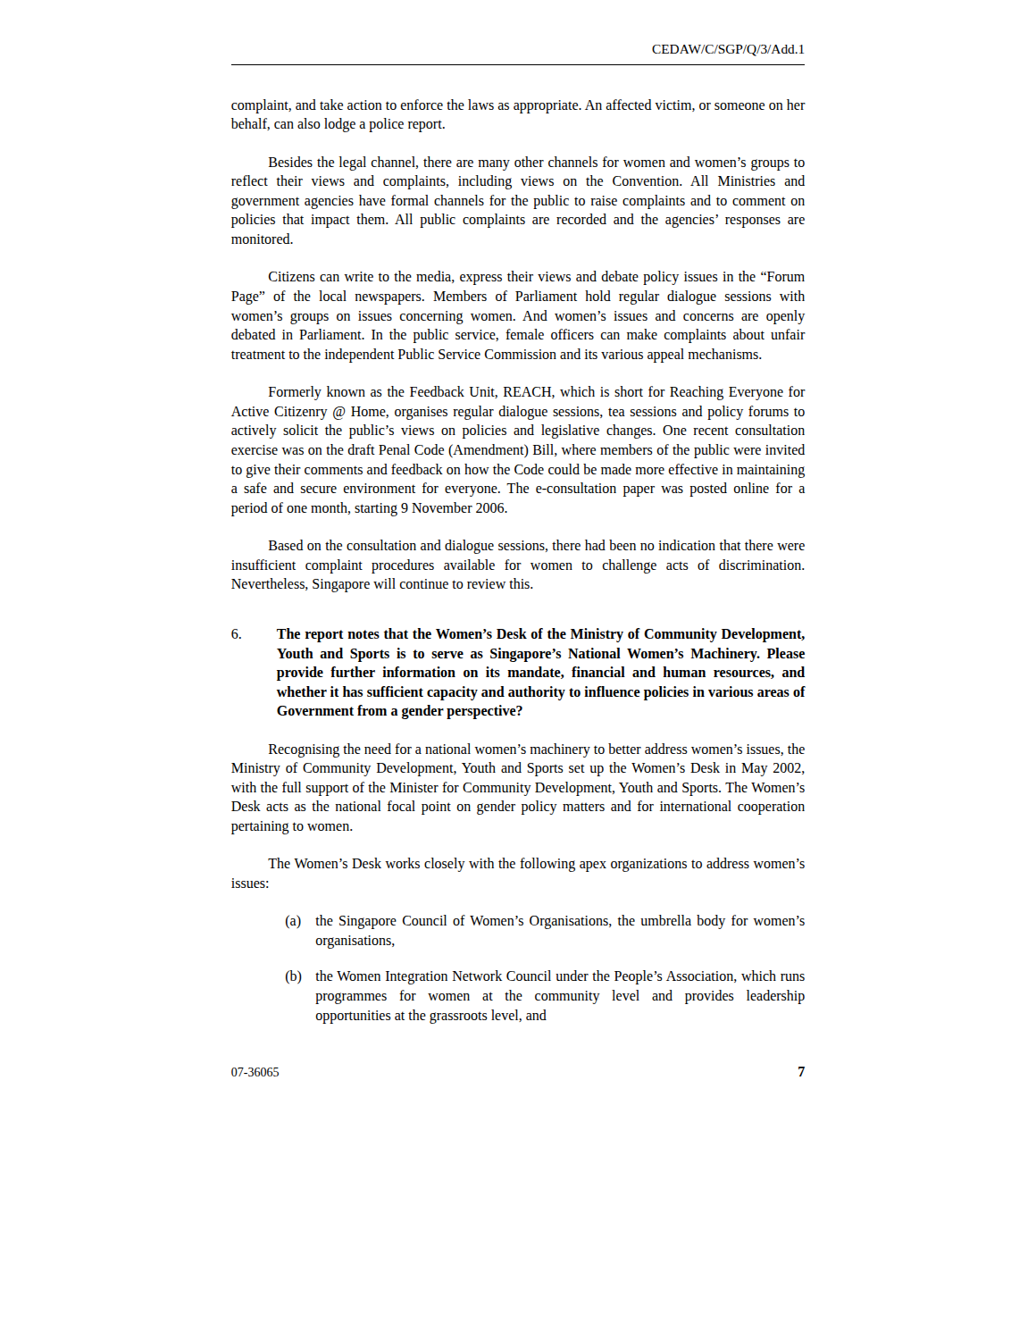CEDAW/C/SGP/Q/3/Add.1
complaint, and take action to enforce the laws as appropriate. An affected victim, or someone on her behalf, can also lodge a police report.
Besides the legal channel, there are many other channels for women and women’s groups to reflect their views and complaints, including views on the Convention. All Ministries and government agencies have formal channels for the public to raise complaints and to comment on policies that impact them. All public complaints are recorded and the agencies’ responses are monitored.
Citizens can write to the media, express their views and debate policy issues in the “Forum Page” of the local newspapers. Members of Parliament hold regular dialogue sessions with women’s groups on issues concerning women. And women’s issues and concerns are openly debated in Parliament. In the public service, female officers can make complaints about unfair treatment to the independent Public Service Commission and its various appeal mechanisms.
Formerly known as the Feedback Unit, REACH, which is short for Reaching Everyone for Active Citizenry @ Home, organises regular dialogue sessions, tea sessions and policy forums to actively solicit the public’s views on policies and legislative changes. One recent consultation exercise was on the draft Penal Code (Amendment) Bill, where members of the public were invited to give their comments and feedback on how the Code could be made more effective in maintaining a safe and secure environment for everyone. The e-consultation paper was posted online for a period of one month, starting 9 November 2006.
Based on the consultation and dialogue sessions, there had been no indication that there were insufficient complaint procedures available for women to challenge acts of discrimination. Nevertheless, Singapore will continue to review this.
6.
The report notes that the Women’s Desk of the Ministry of Community Development, Youth and Sports is to serve as Singapore’s National Women’s Machinery. Please provide further information on its mandate, financial and human resources, and whether it has sufficient capacity and authority to influence policies in various areas of Government from a gender perspective?
Recognising the need for a national women’s machinery to better address women’s issues, the Ministry of Community Development, Youth and Sports set up the Women’s Desk in May 2002, with the full support of the Minister for Community Development, Youth and Sports. The Women’s Desk acts as the national focal point on gender policy matters and for international cooperation pertaining to women.
The Women’s Desk works closely with the following apex organizations to address women’s issues:
(a) the Singapore Council of Women’s Organisations, the umbrella body for women’s organisations,
(b) the Women Integration Network Council under the People’s Association, which runs programmes for women at the community level and provides leadership opportunities at the grassroots level, and
07-36065
7